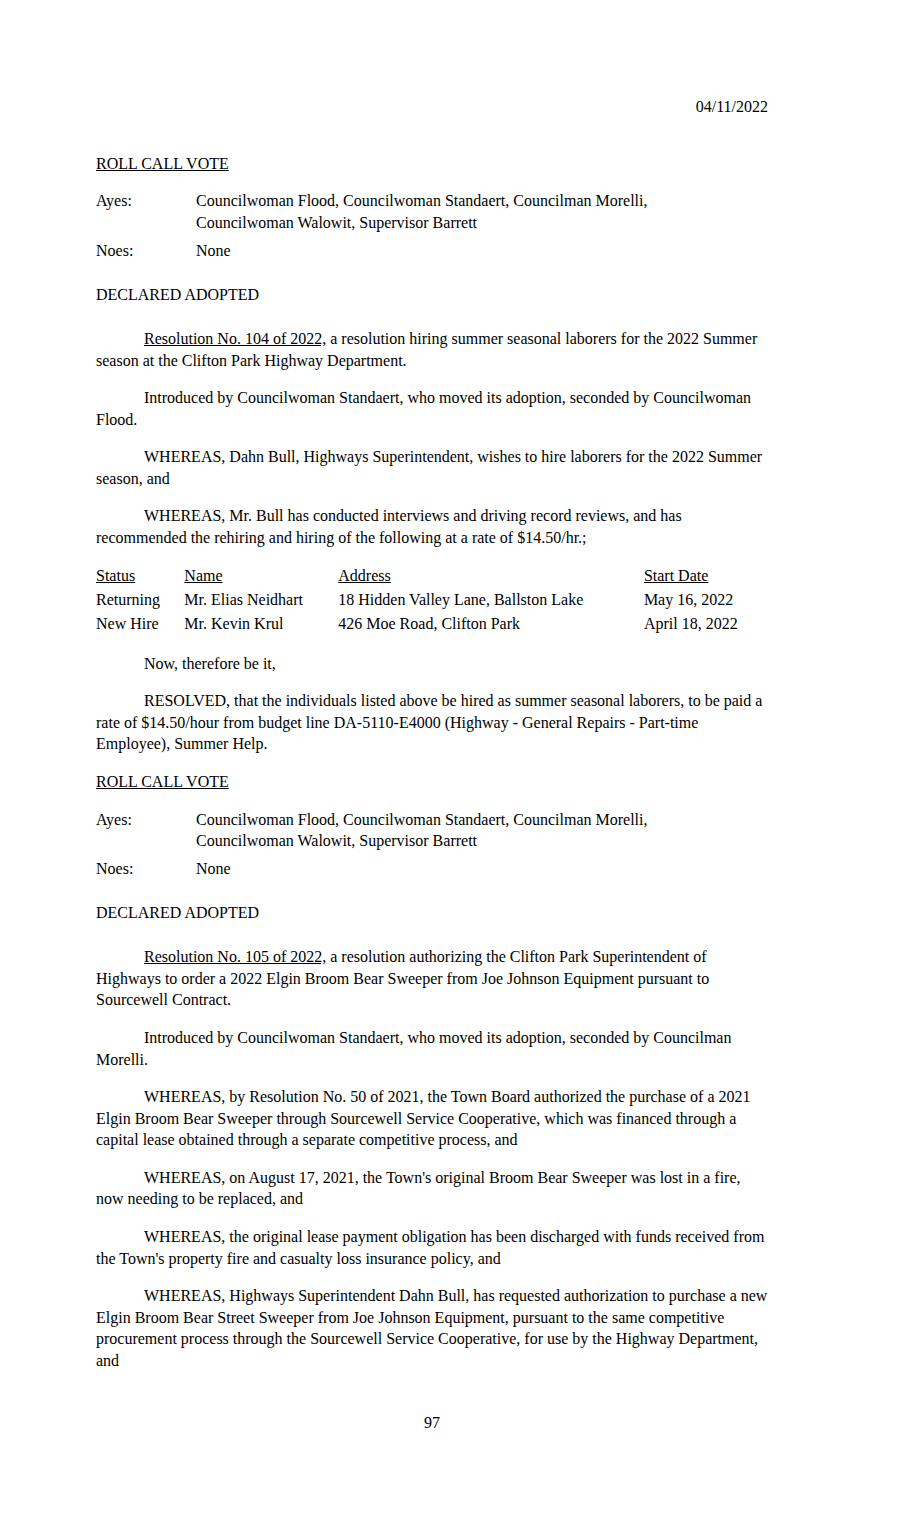04/11/2022
ROLL CALL VOTE
| Ayes: | Councilwoman Flood, Councilwoman Standaert, Councilman Morelli, Councilwoman Walowit, Supervisor Barrett |
| Noes: | None |
DECLARED ADOPTED
Resolution No. 104 of 2022, a resolution hiring summer seasonal laborers for the 2022 Summer season at the Clifton Park Highway Department.
Introduced by Councilwoman Standaert, who moved its adoption, seconded by Councilwoman Flood.
WHEREAS, Dahn Bull, Highways Superintendent, wishes to hire laborers for the 2022 Summer season, and
WHEREAS, Mr. Bull has conducted interviews and driving record reviews, and has recommended the rehiring and hiring of the following at a rate of $14.50/hr.;
| Status | Name | Address | Start Date |
| --- | --- | --- | --- |
| Returning | Mr. Elias Neidhart | 18 Hidden Valley Lane, Ballston Lake | May 16, 2022 |
| New Hire | Mr. Kevin Krul | 426 Moe Road, Clifton Park | April 18, 2022 |
Now, therefore be it,
RESOLVED, that the individuals listed above be hired as summer seasonal laborers, to be paid a rate of $14.50/hour from budget line DA-5110-E4000 (Highway - General Repairs - Part-time Employee), Summer Help.
ROLL CALL VOTE
| Ayes: | Councilwoman Flood, Councilwoman Standaert, Councilman Morelli, Councilwoman Walowit, Supervisor Barrett |
| Noes: | None |
DECLARED ADOPTED
Resolution No. 105 of 2022, a resolution authorizing the Clifton Park Superintendent of Highways to order a 2022 Elgin Broom Bear Sweeper from Joe Johnson Equipment pursuant to Sourcewell Contract.
Introduced by Councilwoman Standaert, who moved its adoption, seconded by Councilman Morelli.
WHEREAS, by Resolution No. 50 of 2021, the Town Board authorized the purchase of a 2021 Elgin Broom Bear Sweeper through Sourcewell Service Cooperative, which was financed through a capital lease obtained through a separate competitive process, and
WHEREAS, on August 17, 2021, the Town's original Broom Bear Sweeper was lost in a fire, now needing to be replaced, and
WHEREAS, the original lease payment obligation has been discharged with funds received from the Town's property fire and casualty loss insurance policy, and
WHEREAS, Highways Superintendent Dahn Bull, has requested authorization to purchase a new Elgin Broom Bear Street Sweeper from Joe Johnson Equipment, pursuant to the same competitive procurement process through the Sourcewell Service Cooperative, for use by the Highway Department, and
97